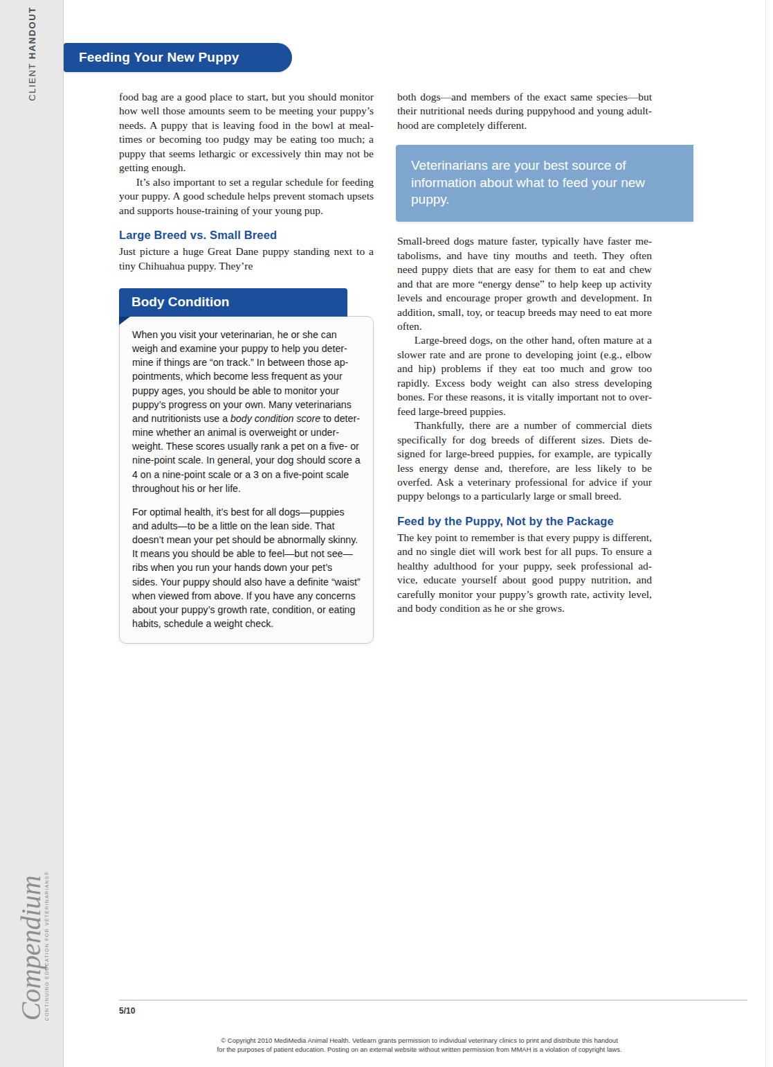CLIENT HANDOUT
CompendiumCONTINUING EDUCATION FOR VETERINARIANS®
Feeding Your New Puppy
food bag are a good place to start, but you should monitor how well those amounts seem to be meeting your puppy’s needs. A puppy that is leaving food in the bowl at mealtimes or becoming too pudgy may be eating too much; a puppy that seems lethargic or excessively thin may not be getting enough.
It’s also important to set a regular schedule for feeding your puppy. A good schedule helps prevent stomach upsets and supports house-training of your young pup.
Large Breed vs. Small Breed
Just picture a huge Great Dane puppy standing next to a tiny Chihuahua puppy. They’re
Body Condition
When you visit your veterinarian, he or she can weigh and examine your puppy to help you determine if things are “on track.” In between those appointments, which become less frequent as your puppy ages, you should be able to monitor your puppy’s progress on your own. Many veterinarians and nutritionists use a body condition score to determine whether an animal is overweight or underweight. These scores usually rank a pet on a five- or nine-point scale. In general, your dog should score a 4 on a nine-point scale or a 3 on a five-point scale throughout his or her life.
For optimal health, it’s best for all dogs—puppies and adults—to be a little on the lean side. That doesn’t mean your pet should be abnormally skinny. It means you should be able to feel—but not see—ribs when you run your hands down your pet’s sides. Your puppy should also have a definite “waist” when viewed from above. If you have any concerns about your puppy’s growth rate, condition, or eating habits, schedule a weight check.
both dogs—and members of the exact same species—but their nutritional needs during puppyhood and young adulthood are completely different.
Veterinarians are your best source of information about what to feed your new puppy.
Small-breed dogs mature faster, typically have faster metabolisms, and have tiny mouths and teeth. They often need puppy diets that are easy for them to eat and chew and that are more “energy dense” to help keep up activity levels and encourage proper growth and development. In addition, small, toy, or teacup breeds may need to eat more often.
Large-breed dogs, on the other hand, often mature at a slower rate and are prone to developing joint (e.g., elbow and hip) problems if they eat too much and grow too rapidly. Excess body weight can also stress developing bones. For these reasons, it is vitally important not to overfeed large-breed puppies.
Thankfully, there are a number of commercial diets specifically for dog breeds of different sizes. Diets designed for large-breed puppies, for example, are typically less energy dense and, therefore, are less likely to be overfed. Ask a veterinary professional for advice if your puppy belongs to a particularly large or small breed.
Feed by the Puppy, Not by the Package
The key point to remember is that every puppy is different, and no single diet will work best for all pups. To ensure a healthy adulthood for your puppy, seek professional advice, educate yourself about good puppy nutrition, and carefully monitor your puppy’s growth rate, activity level, and body condition as he or she grows.
5/10
© Copyright 2010 MediMedia Animal Health. Vetlearn grants permission to individual veterinary clinics to print and distribute this handout
for the purposes of patient education. Posting on an external website without written permission from MMAH is a violation of copyright laws.